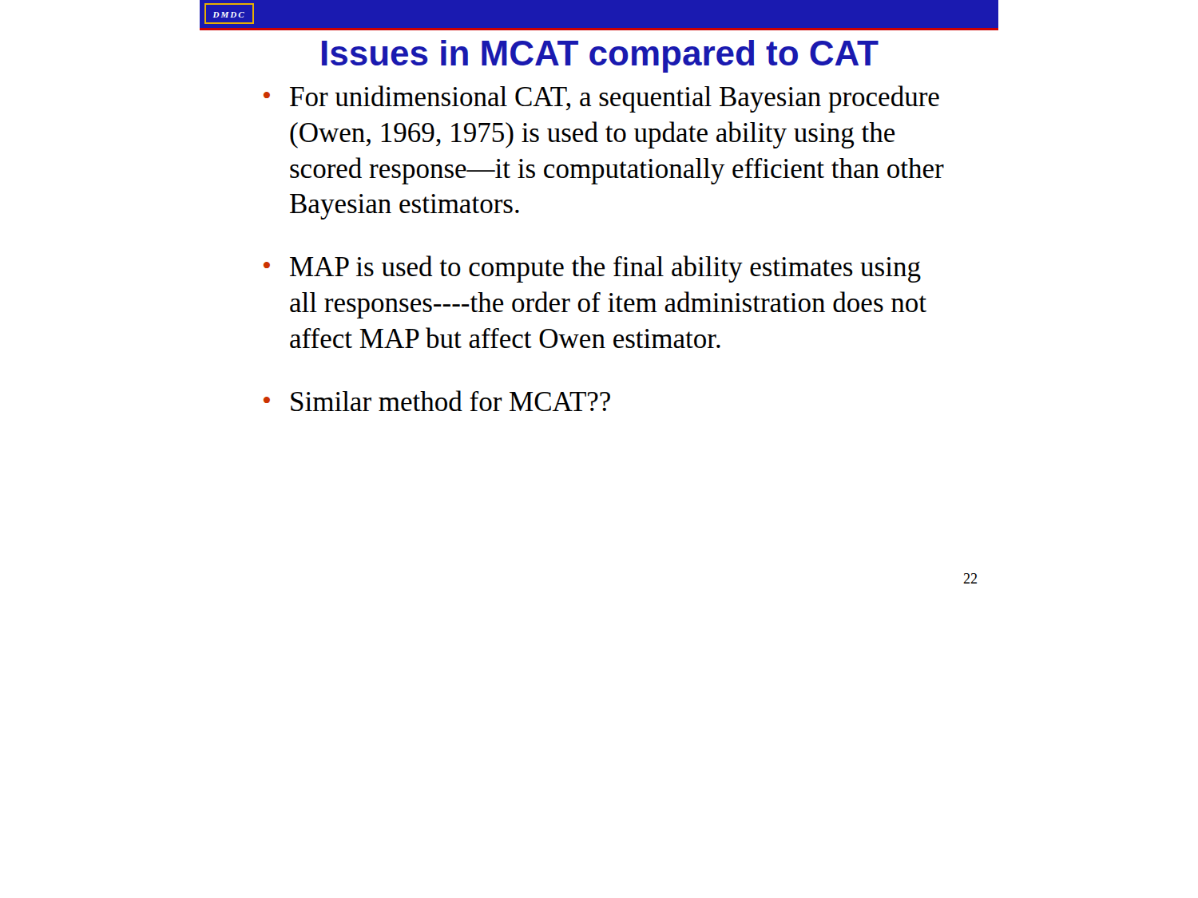DMDC
Issues in MCAT compared to CAT
For unidimensional CAT, a sequential Bayesian procedure (Owen, 1969, 1975) is used to update ability using the scored response—it is computationally efficient than other Bayesian estimators.
MAP is used to compute the final ability estimates using all responses----the order of item administration does not affect MAP but affect Owen estimator.
Similar method for MCAT??
22